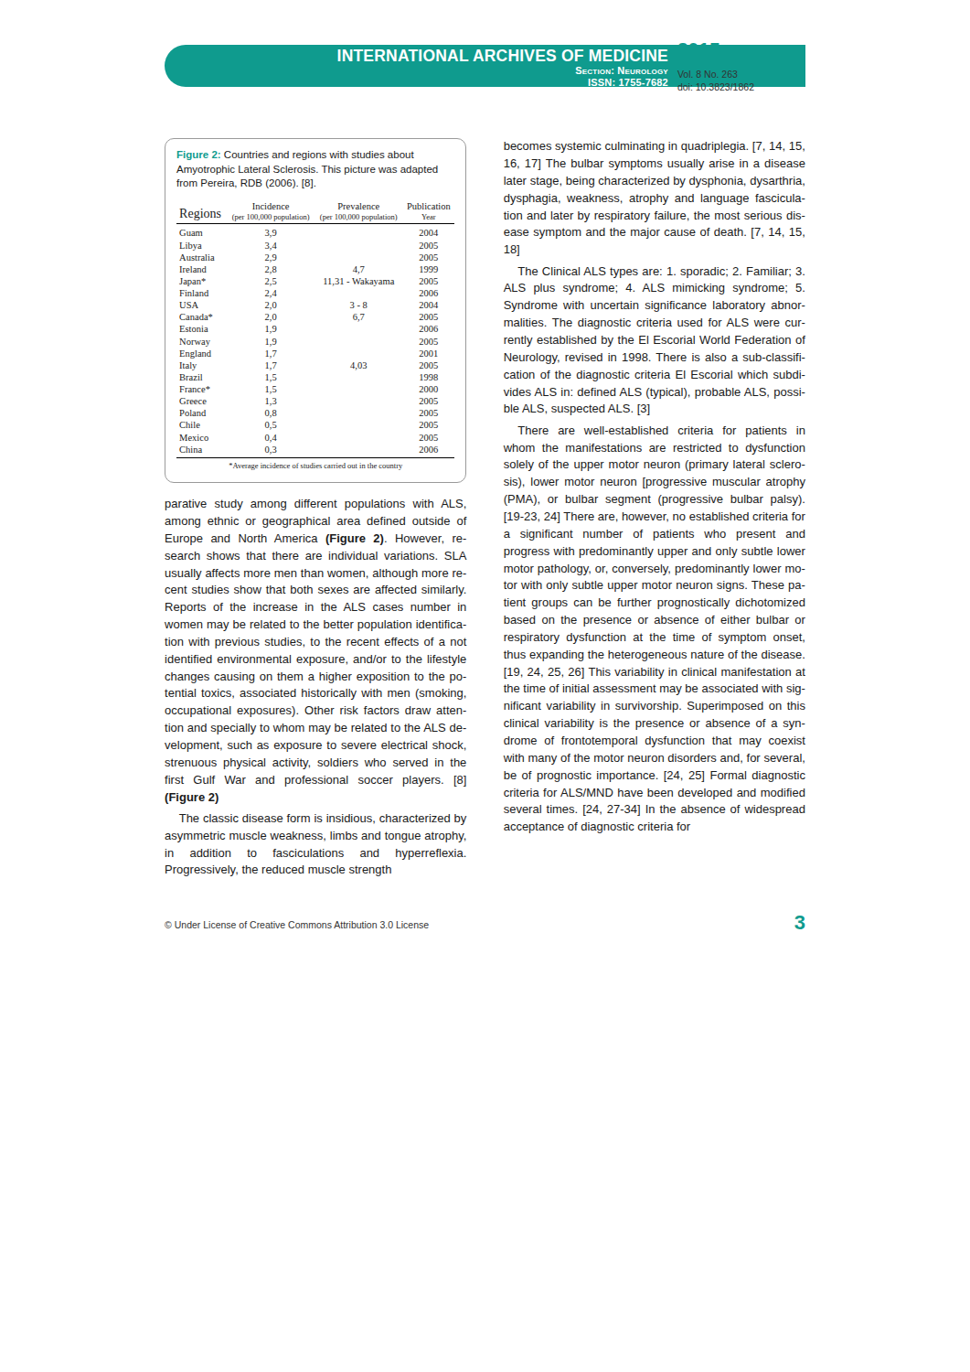International Archives of Medicine
SECTION: NEUROLOGY
ISSN: 1755-7682
2015
Vol. 8 No. 263
doi: 10.3823/1862
Figure 2: Countries and regions with studies about Amyotrophic Lateral Sclerosis. This picture was adapted from Pereira, RDB (2006). [8].
| Regions | Incidence (per 100,000 population) | Prevalence (per 100,000 population) | Publication Year |
| --- | --- | --- | --- |
| Guam | 3,9 | | 2004 |
| Libya | 3,4 | | 2005 |
| Australia | 2,9 | | 2005 |
| Ireland | 2,8 | 4,7 | 1999 |
| Japan* | 2,5 | 11,31 - Wakayama | 2005 |
| Finland | 2,4 | | 2006 |
| USA | 2,0 | 3 - 8 | 2004 |
| Canada* | 2,0 | 6,7 | 2005 |
| Estonia | 1,9 | | 2006 |
| Norway | 1,9 | | 2005 |
| England | 1,7 | | 2001 |
| Italy | 1,7 | 4,03 | 2005 |
| Brazil | 1,5 | | 1998 |
| France* | 1,5 | | 2000 |
| Greece | 1,3 | | 2005 |
| Poland | 0,8 | | 2005 |
| Chile | 0,5 | | 2005 |
| Mexico | 0,4 | | 2005 |
| China | 0,3 | | 2006 |
*Average incidence of studies carried out in the country
parative study among different populations with ALS, among ethnic or geographical area defined outside of Europe and North America (Figure 2). However, research shows that there are individual variations. SLA usually affects more men than women, although more recent studies show that both sexes are affected similarly. Reports of the increase in the ALS cases number in women may be related to the better population identification with previous studies, to the recent effects of a not identified environmental exposure, and/or to the lifestyle changes causing on them a higher exposition to the potential toxics, associated historically with men (smoking, occupational exposures). Other risk factors draw attention and specially to whom may be related to the ALS development, such as exposure to severe electrical shock, strenuous physical activity, soldiers who served in the first Gulf War and professional soccer players. [8] (Figure 2)
The classic disease form is insidious, characterized by asymmetric muscle weakness, limbs and tongue atrophy, in addition to fasciculations and hyperreflexia. Progressively, the reduced muscle strength
becomes systemic culminating in quadriplegia. [7, 14, 15, 16, 17] The bulbar symptoms usually arise in a disease later stage, being characterized by dysphonia, dysarthria, dysphagia, weakness, atrophy and language fasciculation and later by respiratory failure, the most serious disease symptom and the major cause of death. [7, 14, 15, 18]
The Clinical ALS types are: 1. sporadic; 2. Familiar; 3. ALS plus syndrome; 4. ALS mimicking syndrome; 5. Syndrome with uncertain significance laboratory abnormalities. The diagnostic criteria used for ALS were currently established by the El Escorial World Federation of Neurology, revised in 1998. There is also a sub-classification of the diagnostic criteria El Escorial which subdivides ALS in: defined ALS (typical), probable ALS, possible ALS, suspected ALS. [3]
There are well-established criteria for patients in whom the manifestations are restricted to dysfunction solely of the upper motor neuron (primary lateral sclerosis), lower motor neuron [progressive muscular atrophy (PMA), or bulbar segment (progressive bulbar palsy). [19-23, 24] There are, however, no established criteria for a significant number of patients who present and progress with predominantly upper and only subtle lower motor pathology, or, conversely, predominantly lower motor with only subtle upper motor neuron signs. These patient groups can be further prognostically dichotomized based on the presence or absence of either bulbar or respiratory dysfunction at the time of symptom onset, thus expanding the heterogeneous nature of the disease. [19, 24, 25, 26] This variability in clinical manifestation at the time of initial assessment may be associated with significant variability in survivorship. Superimposed on this clinical variability is the presence or absence of a syndrome of frontotemporal dysfunction that may coexist with many of the motor neuron disorders and, for several, be of prognostic importance. [24, 25] Formal diagnostic criteria for ALS/MND have been developed and modified several times. [24, 27-34] In the absence of widespread acceptance of diagnostic criteria for
© Under License of Creative Commons Attribution 3.0 License
3